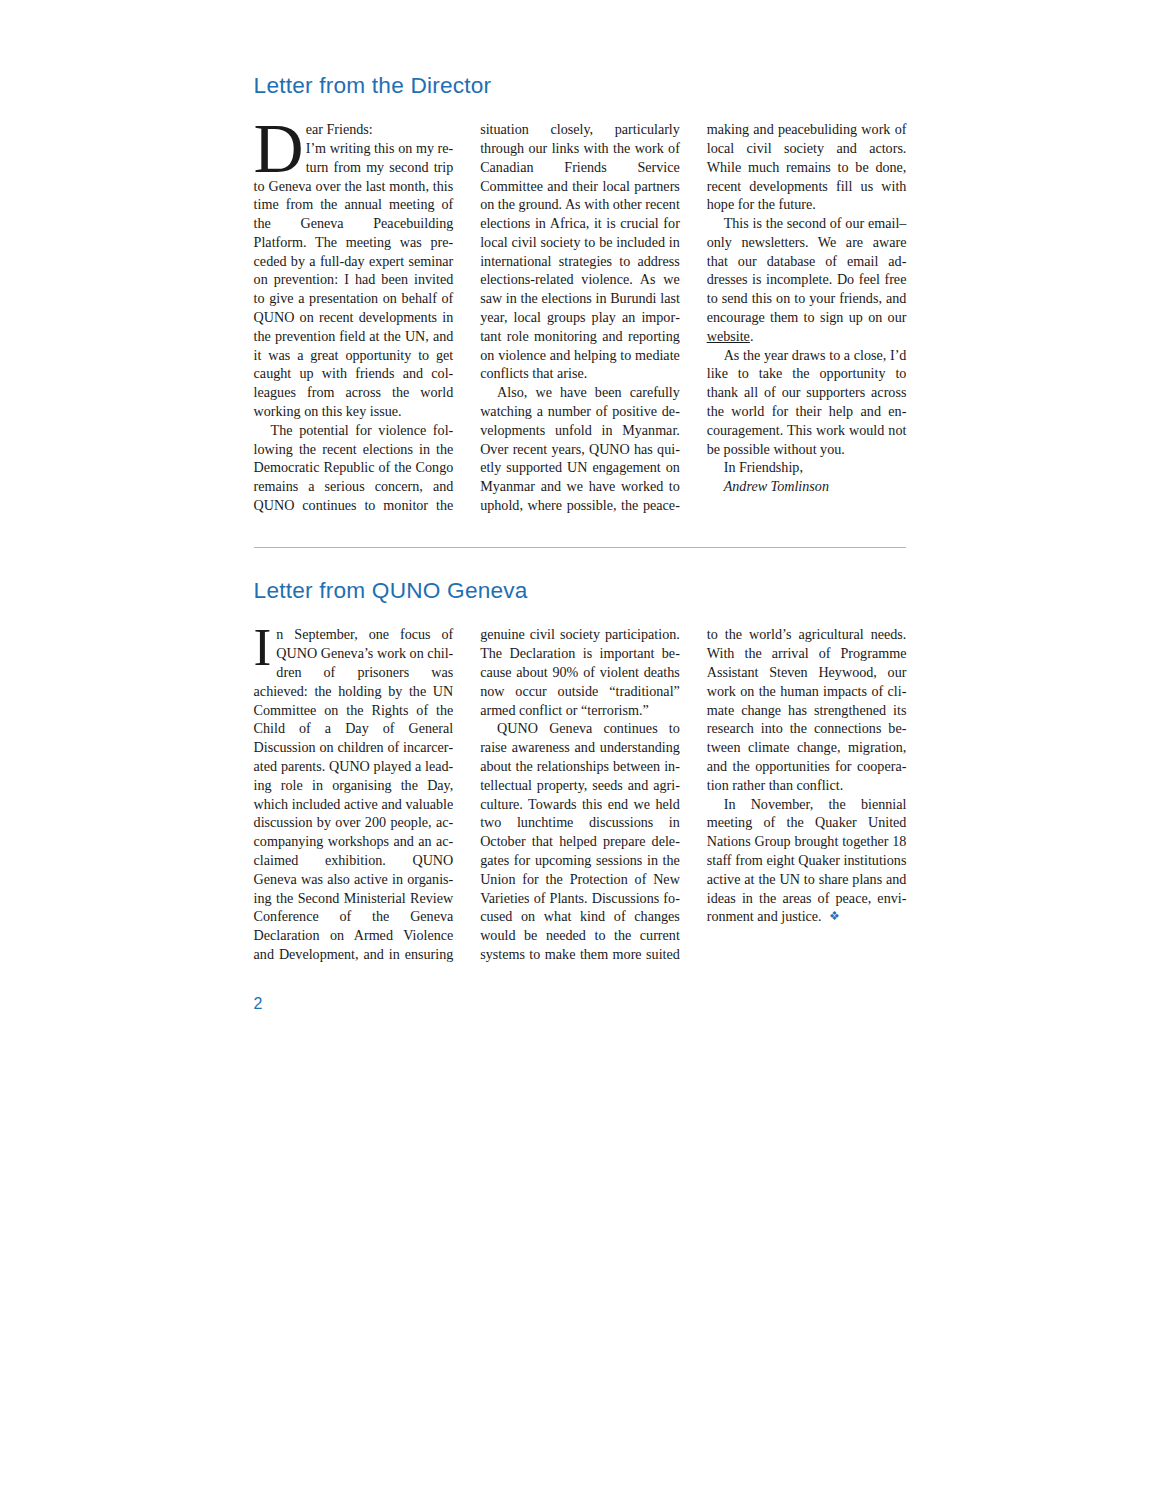Letter from the Director
Dear Friends:
I’m writing this on my return from my second trip to Geneva over the last month, this time from the annual meeting of the Geneva Peacebuilding Platform. The meeting was preceded by a full-day expert seminar on prevention: I had been invited to give a presentation on behalf of QUNO on recent developments in the prevention field at the UN, and it was a great opportunity to get caught up with friends and colleagues from across the world working on this key issue.
The potential for violence following the recent elections in the Democratic Republic of the Congo remains a serious concern, and QUNO continues to monitor the situation closely, particularly through our links with the work of Canadian Friends Service Committee and their local partners on the ground. As with other recent elections in Africa, it is crucial for local civil society to be included in international strategies to address elections-related violence. As we saw in the elections in Burundi last year, local groups play an important role monitoring and reporting on violence and helping to mediate conflicts that arise.
Also, we have been carefully watching a number of positive developments unfold in Myanmar. Over recent years, QUNO has quietly supported UN engagement on Myanmar and we have worked to uphold, where possible, the peacemaking and peacebuliding work of local civil society and actors. While much remains to be done, recent developments fill us with hope for the future.
This is the second of our email–only newsletters. We are aware that our database of email addresses is incomplete. Do feel free to send this on to your friends, and encourage them to sign up on our website.
As the year draws to a close, I’d like to take the opportunity to thank all of our supporters across the world for their help and encouragement. This work would not be possible without you.
In Friendship,
Andrew Tomlinson
Letter from QUNO Geneva
In September, one focus of QUNO Geneva’s work on children of prisoners was achieved: the holding by the UN Committee on the Rights of the Child of a Day of General Discussion on children of incarcerated parents. QUNO played a leading role in organising the Day, which included active and valuable discussion by over 200 people, accompanying workshops and an acclaimed exhibition. QUNO Geneva was also active in organising the Second Ministerial Review Conference of the Geneva Declaration on Armed Violence and Development, and in ensuring genuine civil society participation. The Declaration is important because about 90% of violent deaths now occur outside “traditional” armed conflict or “terrorism.”
QUNO Geneva continues to raise awareness and understanding about the relationships between intellectual property, seeds and agriculture. Towards this end we held two lunchtime discussions in October that helped prepare delegates for upcoming sessions in the Union for the Protection of New Varieties of Plants. Discussions focused on what kind of changes would be needed to the current systems to make them more suited to the world’s agricultural needs. With the arrival of Programme Assistant Steven Heywood, our work on the human impacts of climate change has strengthened its research into the connections between climate change, migration, and the opportunities for cooperation rather than conflict.
In November, the biennial meeting of the Quaker United Nations Group brought together 18 staff from eight Quaker institutions active at the UN to share plans and ideas in the areas of peace, environment and justice. ❖
2